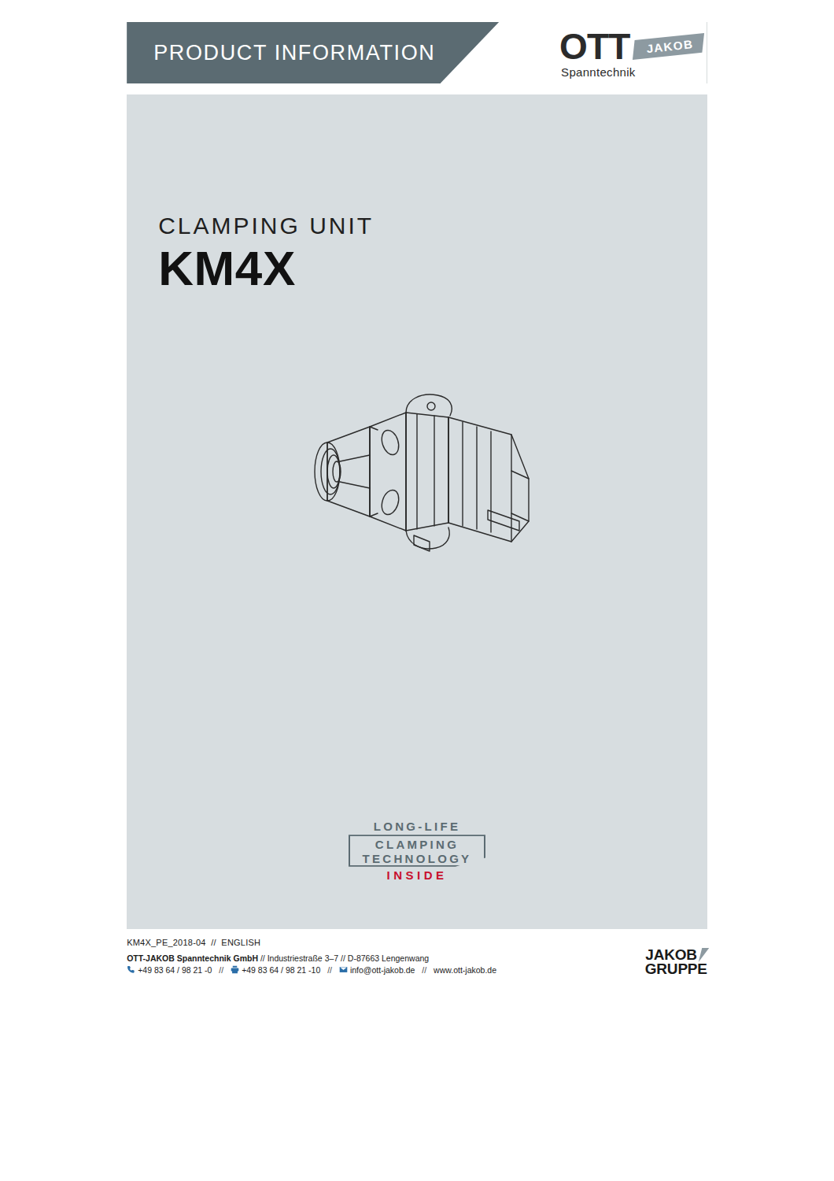PRODUCT INFORMATION
OTT JAKOB Spanntechnik
CLAMPING UNIT
KM4X
LONG-LIFE
CLAMPING TECHNOLOGY
INSIDE
KM4X_PE_2018-04 // ENGLISH
OTT-JAKOB Spanntechnik GmbH // Industriestraße 3–7 // D-87663 Lengenwang
+49 83 64 / 98 21 -0 // +49 83 64 / 98 21 -10 // info@ott-jakob.de // www.ott-jakob.de
JAKOB
GRUPPE